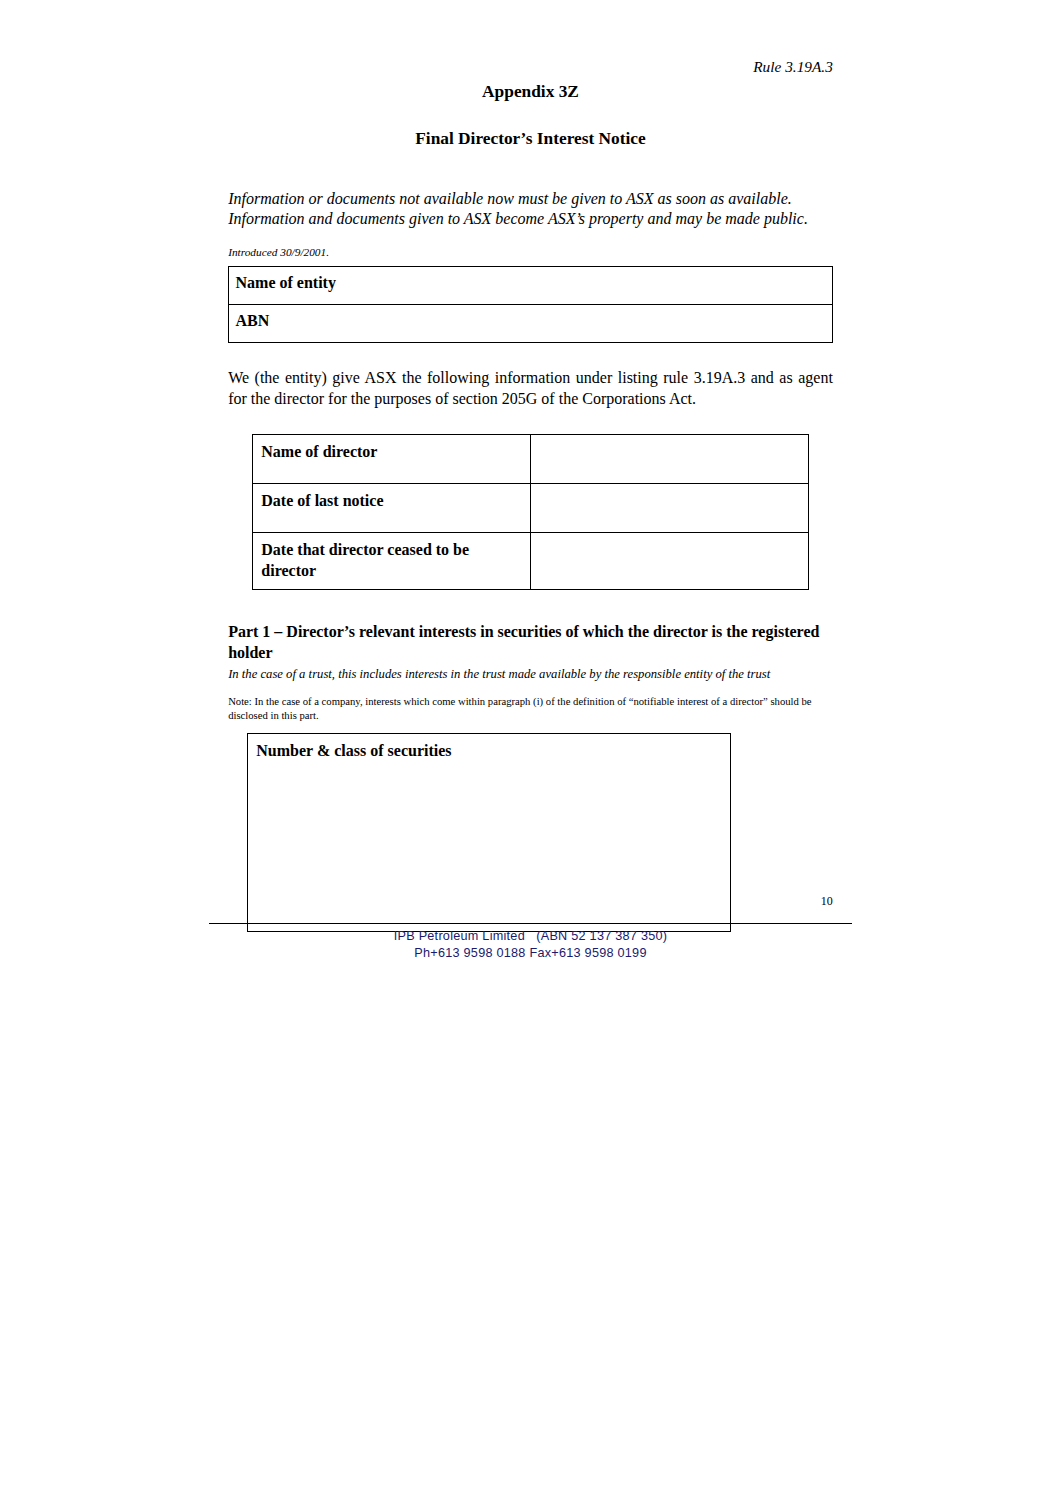Rule 3.19A.3
Appendix 3Z
Final Director’s Interest Notice
Information or documents not available now must be given to ASX as soon as available. Information and documents given to ASX become ASX’s property and may be made public.
Introduced 30/9/2001.
| Name of entity |
| ABN |
We (the entity) give ASX the following information under listing rule 3.19A.3 and as agent for the director for the purposes of section 205G of the Corporations Act.
| Name of director | |
| Date of last notice | |
| Date that director ceased to be director | |
Part 1 – Director’s relevant interests in securities of which the director is the registered holder
In the case of a trust, this includes interests in the trust made available by the responsible entity of the trust
Note: In the case of a company, interests which come within paragraph (i) of the definition of “notifiable interest of a director” should be disclosed in this part.
| Number & class of securities |
10
IPB Petroleum Limited (ABN 52 137 387 350) Ph+613 9598 0188 Fax+613 9598 0199